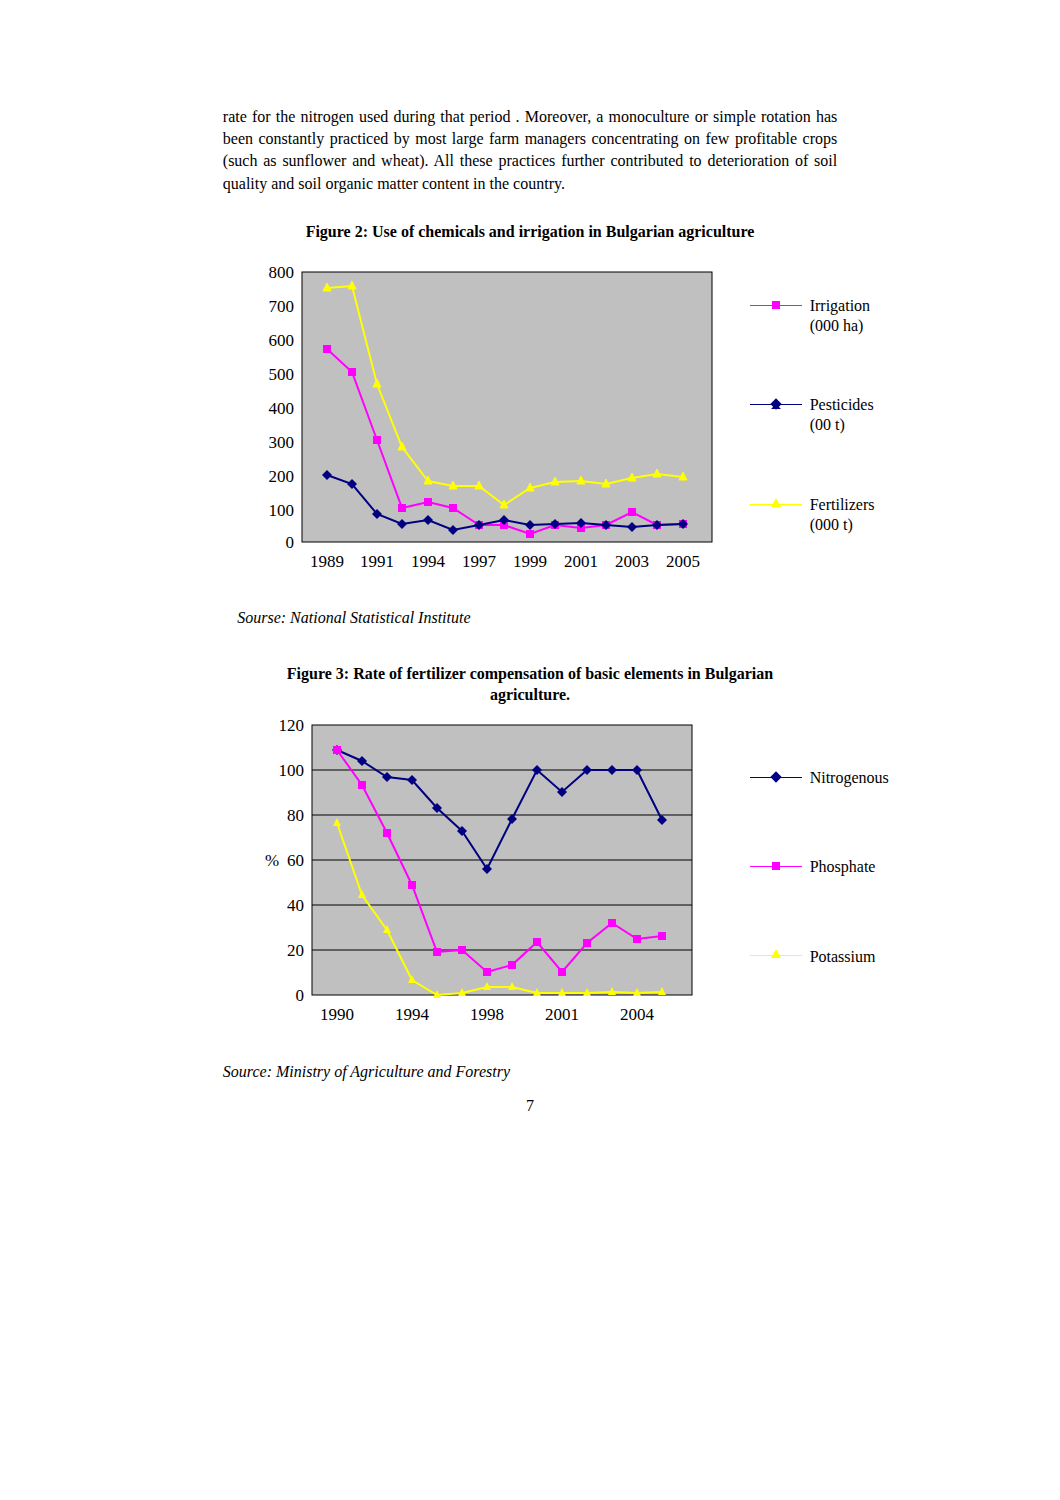rate for the nitrogen used during that period . Moreover, a monoculture or simple rotation has been constantly practiced by most large farm managers concentrating on few profitable crops (such as sunflower and wheat). All these practices further contributed to deterioration of soil quality and soil organic matter content in the country.
Figure 2: Use of chemicals and irrigation in Bulgarian agriculture
800 700 600 500 400 300 200 100 0 1989 1991 1994 1997 1999 2001 2003 2005
Irrigation (000 ha)
Pesticides (00 t)
Fertilizers (000 t)
Sourse: National Statistical Institute
Figure 3: Rate of fertilizer compensation of basic elements in Bulgarian
agriculture.
120 100 80 60 40 20 0 % 1990 1994 1998 2001 2004
Nitrogenous
Phosphate
Potassium
Source: Ministry of Agriculture and Forestry
7